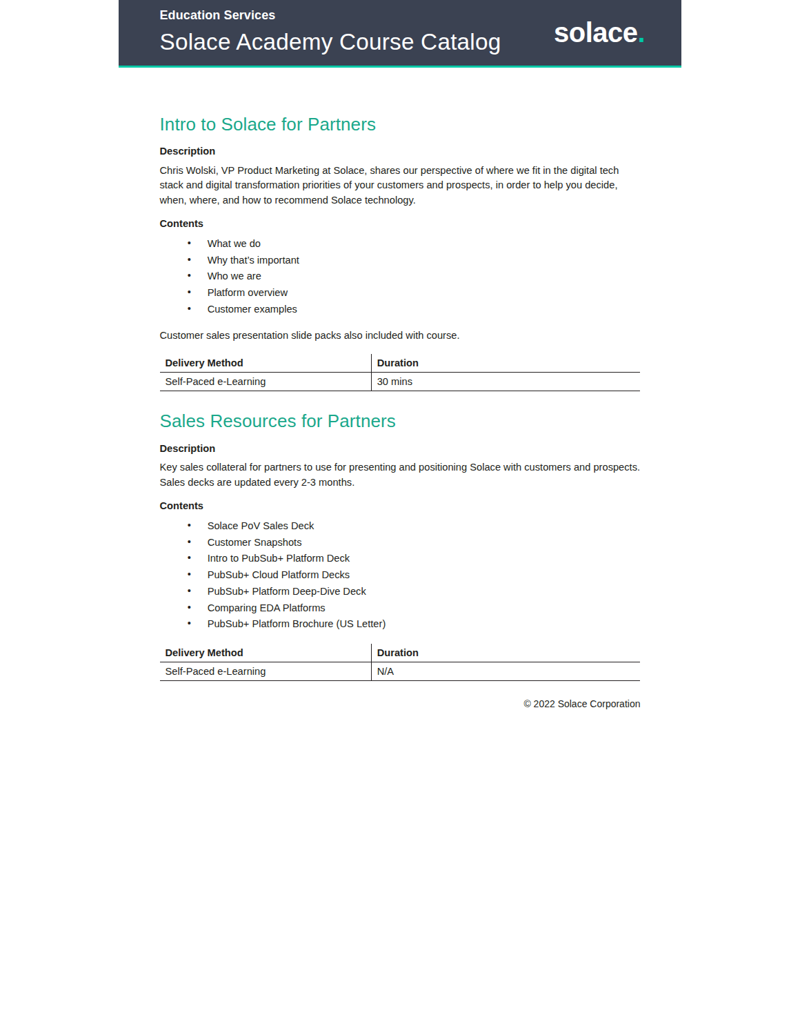Education Services
Solace Academy Course Catalog
solace.
Intro to Solace for Partners
Description
Chris Wolski, VP Product Marketing at Solace, shares our perspective of where we fit in the digital tech stack and digital transformation priorities of your customers and prospects, in order to help you decide, when, where, and how to recommend Solace technology.
Contents
What we do
Why that’s important
Who we are
Platform overview
Customer examples
Customer sales presentation slide packs also included with course.
| Delivery Method | Duration |
| --- | --- |
| Self-Paced e-Learning | 30 mins |
Sales Resources for Partners
Description
Key sales collateral for partners to use for presenting and positioning Solace with customers and prospects. Sales decks are updated every 2-3 months.
Contents
Solace PoV Sales Deck
Customer Snapshots
Intro to PubSub+ Platform Deck
PubSub+ Cloud Platform Decks
PubSub+ Platform Deep-Dive Deck
Comparing EDA Platforms
PubSub+ Platform Brochure (US Letter)
| Delivery Method | Duration |
| --- | --- |
| Self-Paced e-Learning | N/A |
© 2022 Solace Corporation